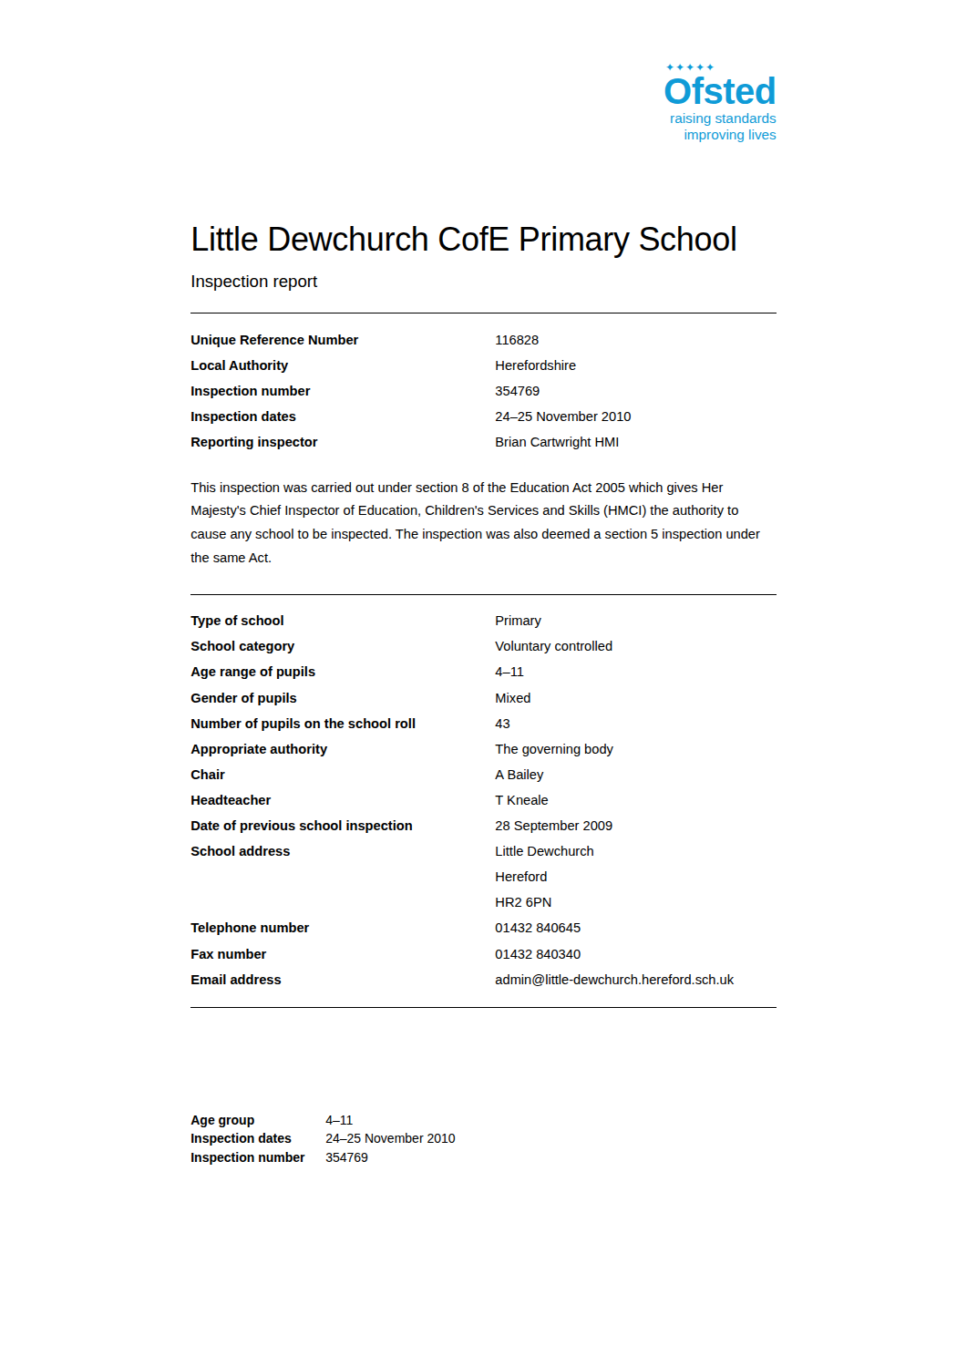✦✦✦✦✦
Ofsted
raising standards
improving lives
Little Dewchurch CofE Primary School
Inspection report
| Unique Reference Number | 116828 |
| Local Authority | Herefordshire |
| Inspection number | 354769 |
| Inspection dates | 24–25 November 2010 |
| Reporting inspector | Brian Cartwright HMI |
This inspection was carried out under section 8 of the Education Act 2005 which gives Her Majesty's Chief Inspector of Education, Children's Services and Skills (HMCI) the authority to cause any school to be inspected. The inspection was also deemed a section 5 inspection under the same Act.
| Type of school | Primary |
| School category | Voluntary controlled |
| Age range of pupils | 4–11 |
| Gender of pupils | Mixed |
| Number of pupils on the school roll | 43 |
| Appropriate authority | The governing body |
| Chair | A Bailey |
| Headteacher | T Kneale |
| Date of previous school inspection | 28 September 2009 |
| School address | Little Dewchurch |
| | Hereford |
| | HR2 6PN |
| Telephone number | 01432 840645 |
| Fax number | 01432 840340 |
| Email address | admin@little-dewchurch.hereford.sch.uk |
| Age group | 4–11 |
| Inspection dates | 24–25 November 2010 |
| Inspection number | 354769 |